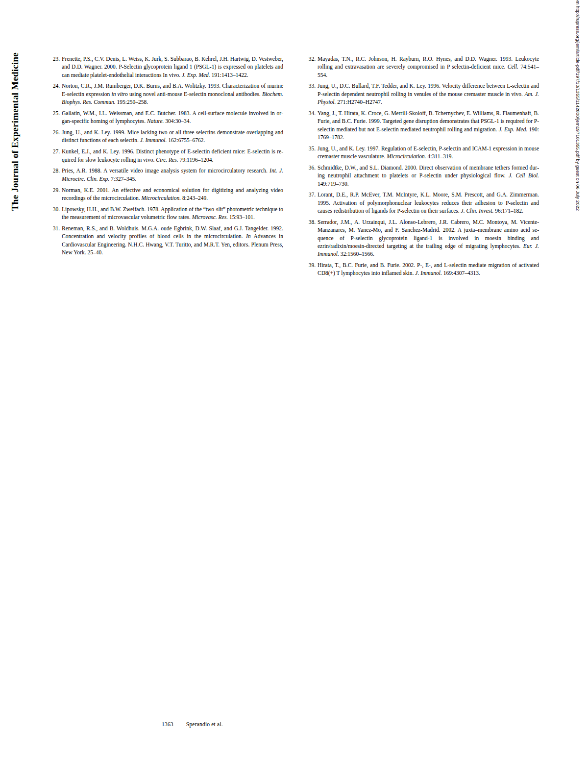The Journal of Experimental Medicine
Downloaded from http://rupress.org/jem/article-pdf/197/10/1355/1142800/jem197101355.pdf by guest on 06 July 2022
23. Frenette, P.S., C.V. Denis, L. Weiss, K. Jurk, S. Subbarao, B. Kehrel, J.H. Hartwig, D. Vestweber, and D.D. Wagner. 2000. P-Selectin glycoprotein ligand 1 (PSGL-1) is expressed on platelets and can mediate platelet-endothelial interactions In vivo. J. Exp. Med. 191:1413–1422.
24. Norton, C.R., J.M. Rumberger, D.K. Burns, and B.A. Wolitzky. 1993. Characterization of murine E-selectin expression in vitro using novel anti-mouse E-selectin monoclonal antibodies. Biochem. Biophys. Res. Commun. 195:250–258.
25. Gallatin, W.M., I.L. Weissman, and E.C. Butcher. 1983. A cell-surface molecule involved in organ-specific homing of lymphocytes. Nature. 304:30–34.
26. Jung, U., and K. Ley. 1999. Mice lacking two or all three selectins demonstrate overlapping and distinct functions of each selectin. J. Immunol. 162:6755–6762.
27. Kunkel, E.J., and K. Ley. 1996. Distinct phenotype of E-selectin deficient mice: E-selectin is required for slow leukocyte rolling in vivo. Circ. Res. 79:1196–1204.
28. Pries, A.R. 1988. A versatile video image analysis system for microcirculatory research. Int. J. Microcirc. Clin. Exp. 7:327–345.
29. Norman, K.E. 2001. An effective and economical solution for digitizing and analyzing video recordings of the microcirculation. Microcirculation. 8:243–249.
30. Lipowsky, H.H., and B.W. Zweifach. 1978. Application of the “two-slit” photometric technique to the measurement of microvascular volumetric flow rates. Microvasc. Res. 15:93–101.
31. Reneman, R.S., and B. Woldhuis. M.G.A. oude Egbrink, D.W. Slaaf, and G.J. Tangelder. 1992. Concentration and velocity profiles of blood cells in the microcirculation. In Advances in Cardiovascular Engineering. N.H.C. Hwang, V.T. Turitto, and M.R.T. Yen, editors. Plenum Press, New York. 25–40.
32. Mayadas, T.N., R.C. Johnson, H. Rayburn, R.O. Hynes, and D.D. Wagner. 1993. Leukocyte rolling and extravasation are severely compromised in P selectin-deficient mice. Cell. 74:541–554.
33. Jung, U., D.C. Bullard, T.F. Tedder, and K. Ley. 1996. Velocity difference between L-selectin and P-selectin dependent neutrophil rolling in venules of the mouse cremaster muscle in vivo. Am. J. Physiol. 271:H2740–H2747.
34. Yang, J., T. Hirata, K. Croce, G. Merrill-Skoloff, B. Tchernychev, E. Williams, R. Flaumenhaft, B. Furie, and B.C. Furie. 1999. Targeted gene disruption demonstrates that PSGL-1 is required for P-selectin mediated but not E-selectin mediated neutrophil rolling and migration. J. Exp. Med. 190: 1769–1782.
35. Jung, U., and K. Ley. 1997. Regulation of E-selectin, P-selectin and ICAM-1 expression in mouse cremaster muscle vasculature. Microcirculation. 4:311–319.
36. Schmidtke, D.W., and S.L. Diamond. 2000. Direct observation of membrane tethers formed during neutrophil attachment to platelets or P-selectin under physiological flow. J. Cell Biol. 149:719–730.
37. Lorant, D.E., R.P. McEver, T.M. McIntyre, K.L. Moore, S.M. Prescott, and G.A. Zimmerman. 1995. Activation of polymorphonuclear leukocytes reduces their adhesion to P-selectin and causes redistribution of ligands for P-selectin on their surfaces. J. Clin. Invest. 96:171–182.
38. Serrador, J.M., A. Urzainqui, J.L. Alonso-Lebrero, J.R. Cabrero, M.C. Montoya, M. Vicente-Manzanares, M. Yanez-Mo, and F. Sanchez-Madrid. 2002. A juxta–membrane amino acid sequence of P-selectin glycoprotein ligand-1 is involved in moesin binding and ezrin/radixin/moesin-directed targeting at the trailing edge of migrating lymphocytes. Eur. J. Immunol. 32:1560–1566.
39. Hirata, T., B.C. Furie, and B. Furie. 2002. P-, E-, and L-selectin mediate migration of activated CD8(+) T lymphocytes into inflamed skin. J. Immunol. 169:4307–4313.
1363 Sperandio et al.